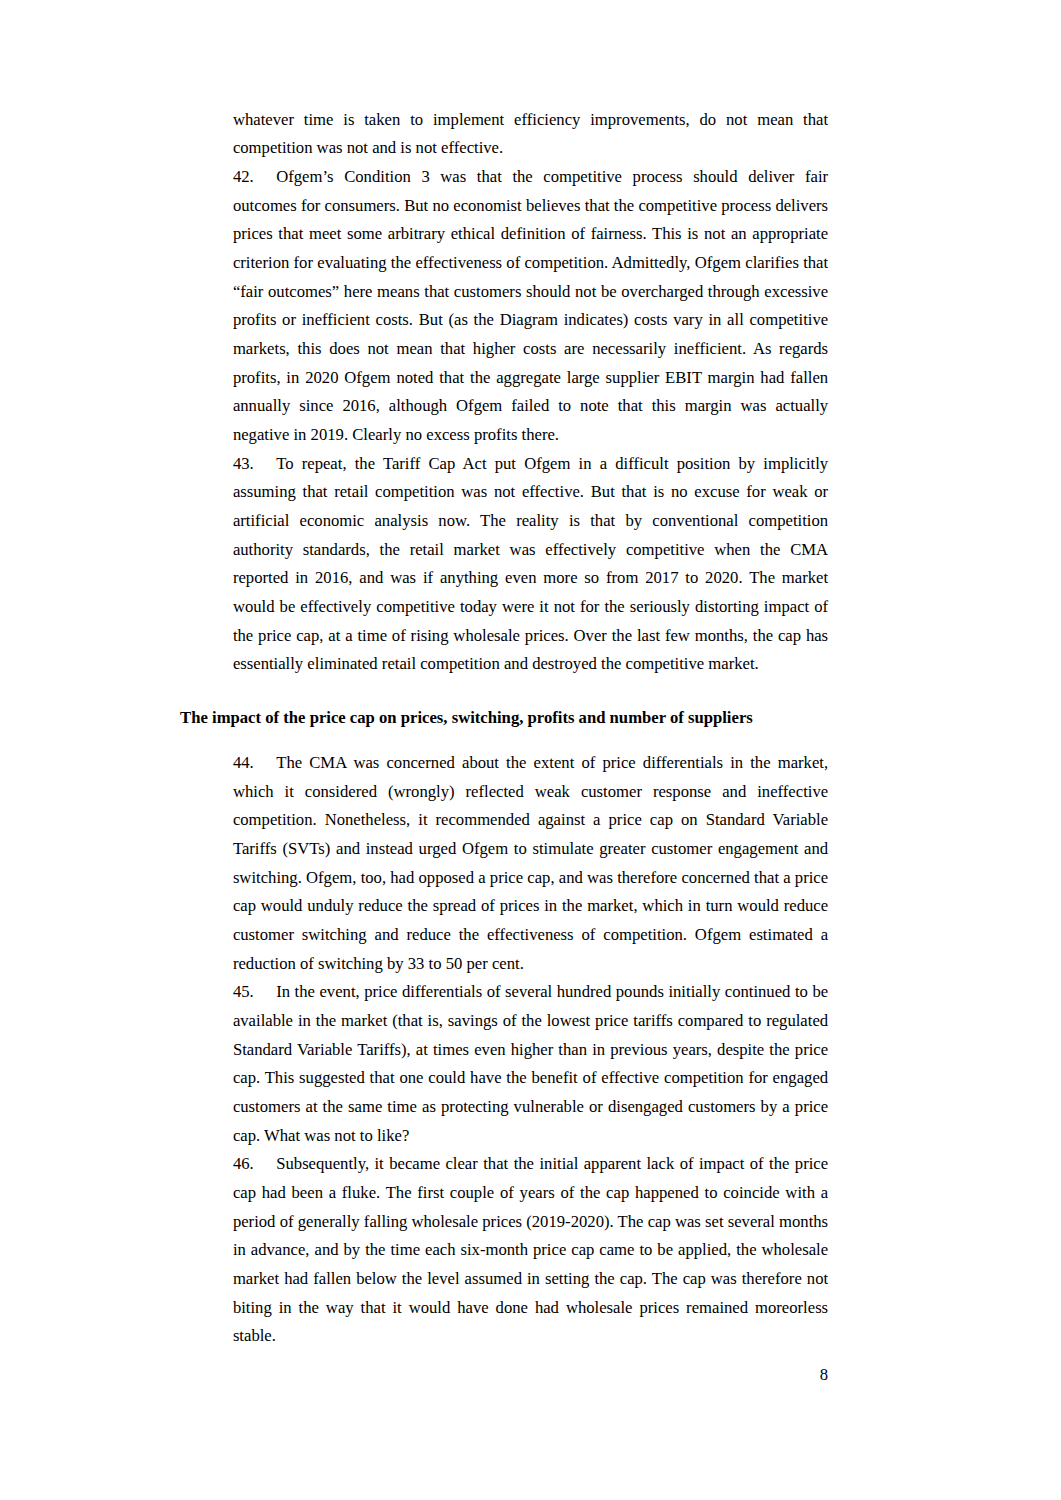whatever time is taken to implement efficiency improvements, do not mean that competition was not and is not effective.
42. Ofgem’s Condition 3 was that the competitive process should deliver fair outcomes for consumers. But no economist believes that the competitive process delivers prices that meet some arbitrary ethical definition of fairness. This is not an appropriate criterion for evaluating the effectiveness of competition. Admittedly, Ofgem clarifies that “fair outcomes” here means that customers should not be overcharged through excessive profits or inefficient costs. But (as the Diagram indicates) costs vary in all competitive markets, this does not mean that higher costs are necessarily inefficient. As regards profits, in 2020 Ofgem noted that the aggregate large supplier EBIT margin had fallen annually since 2016, although Ofgem failed to note that this margin was actually negative in 2019. Clearly no excess profits there.
43. To repeat, the Tariff Cap Act put Ofgem in a difficult position by implicitly assuming that retail competition was not effective. But that is no excuse for weak or artificial economic analysis now. The reality is that by conventional competition authority standards, the retail market was effectively competitive when the CMA reported in 2016, and was if anything even more so from 2017 to 2020. The market would be effectively competitive today were it not for the seriously distorting impact of the price cap, at a time of rising wholesale prices. Over the last few months, the cap has essentially eliminated retail competition and destroyed the competitive market.
The impact of the price cap on prices, switching, profits and number of suppliers
44. The CMA was concerned about the extent of price differentials in the market, which it considered (wrongly) reflected weak customer response and ineffective competition. Nonetheless, it recommended against a price cap on Standard Variable Tariffs (SVTs) and instead urged Ofgem to stimulate greater customer engagement and switching. Ofgem, too, had opposed a price cap, and was therefore concerned that a price cap would unduly reduce the spread of prices in the market, which in turn would reduce customer switching and reduce the effectiveness of competition. Ofgem estimated a reduction of switching by 33 to 50 per cent.
45. In the event, price differentials of several hundred pounds initially continued to be available in the market (that is, savings of the lowest price tariffs compared to regulated Standard Variable Tariffs), at times even higher than in previous years, despite the price cap. This suggested that one could have the benefit of effective competition for engaged customers at the same time as protecting vulnerable or disengaged customers by a price cap. What was not to like?
46. Subsequently, it became clear that the initial apparent lack of impact of the price cap had been a fluke. The first couple of years of the cap happened to coincide with a period of generally falling wholesale prices (2019-2020). The cap was set several months in advance, and by the time each six-month price cap came to be applied, the wholesale market had fallen below the level assumed in setting the cap. The cap was therefore not biting in the way that it would have done had wholesale prices remained moreorless stable.
8